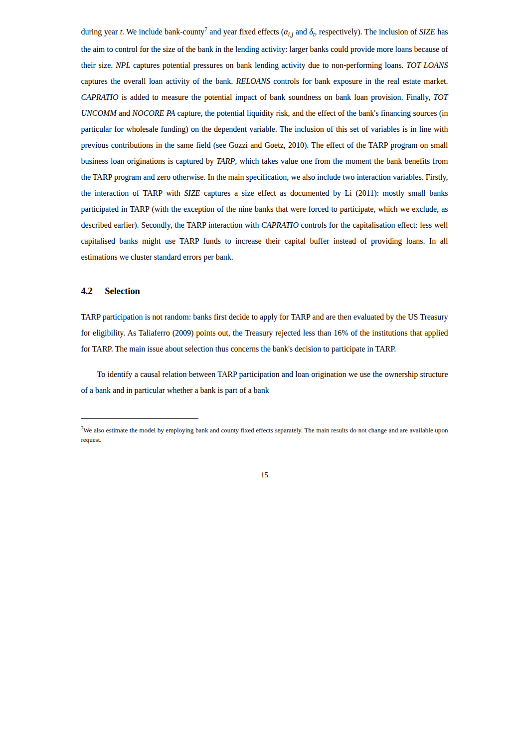during year t. We include bank-county7 and year fixed effects (αi,j and δt, respectively). The inclusion of SIZE has the aim to control for the size of the bank in the lending activity: larger banks could provide more loans because of their size. NPL captures potential pressures on bank lending activity due to non-performing loans. TOT LOANS captures the overall loan activity of the bank. RELOANS controls for bank exposure in the real estate market. CAPRATIO is added to measure the potential impact of bank soundness on bank loan provision. Finally, TOT UNCOMM and NOCORE PA capture, the potential liquidity risk, and the effect of the bank's financing sources (in particular for wholesale funding) on the dependent variable. The inclusion of this set of variables is in line with previous contributions in the same field (see Gozzi and Goetz, 2010). The effect of the TARP program on small business loan originations is captured by TARP, which takes value one from the moment the bank benefits from the TARP program and zero otherwise. In the main specification, we also include two interaction variables. Firstly, the interaction of TARP with SIZE captures a size effect as documented by Li (2011): mostly small banks participated in TARP (with the exception of the nine banks that were forced to participate, which we exclude, as described earlier). Secondly, the TARP interaction with CAPRATIO controls for the capitalisation effect: less well capitalised banks might use TARP funds to increase their capital buffer instead of providing loans. In all estimations we cluster standard errors per bank.
4.2 Selection
TARP participation is not random: banks first decide to apply for TARP and are then evaluated by the US Treasury for eligibility. As Taliaferro (2009) points out, the Treasury rejected less than 16% of the institutions that applied for TARP. The main issue about selection thus concerns the bank's decision to participate in TARP.
To identify a causal relation between TARP participation and loan origination we use the ownership structure of a bank and in particular whether a bank is part of a bank
7We also estimate the model by employing bank and county fixed effects separately. The main results do not change and are available upon request.
15